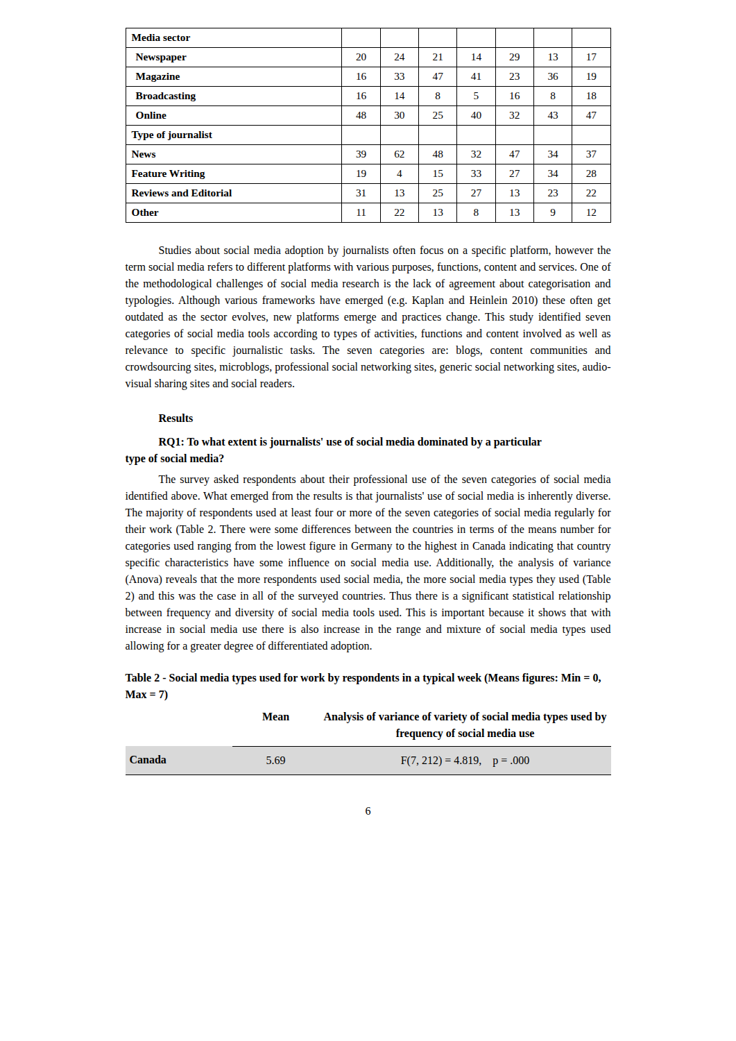| Media sector | | | | | | | |
| Newspaper | 20 | 24 | 21 | 14 | 29 | 13 | 17 |
| Magazine | 16 | 33 | 47 | 41 | 23 | 36 | 19 |
| Broadcasting | 16 | 14 | 8 | 5 | 16 | 8 | 18 |
| Online | 48 | 30 | 25 | 40 | 32 | 43 | 47 |
| Type of journalist | | | | | | | |
| News | 39 | 62 | 48 | 32 | 47 | 34 | 37 |
| Feature Writing | 19 | 4 | 15 | 33 | 27 | 34 | 28 |
| Reviews and Editorial | 31 | 13 | 25 | 27 | 13 | 23 | 22 |
| Other | 11 | 22 | 13 | 8 | 13 | 9 | 12 |
Studies about social media adoption by journalists often focus on a specific platform, however the term social media refers to different platforms with various purposes, functions, content and services. One of the methodological challenges of social media research is the lack of agreement about categorisation and typologies. Although various frameworks have emerged (e.g. Kaplan and Heinlein 2010) these often get outdated as the sector evolves, new platforms emerge and practices change. This study identified seven categories of social media tools according to types of activities, functions and content involved as well as relevance to specific journalistic tasks. The seven categories are: blogs, content communities and crowdsourcing sites, microblogs, professional social networking sites, generic social networking sites, audio-visual sharing sites and social readers.
Results
RQ1: To what extent is journalists' use of social media dominated by a particular
type of social media?
The survey asked respondents about their professional use of the seven categories of social media identified above. What emerged from the results is that journalists' use of social media is inherently diverse. The majority of respondents used at least four or more of the seven categories of social media regularly for their work (Table 2. There were some differences between the countries in terms of the means number for categories used ranging from the lowest figure in Germany to the highest in Canada indicating that country specific characteristics have some influence on social media use. Additionally, the analysis of variance (Anova) reveals that the more respondents used social media, the more social media types they used (Table 2) and this was the case in all of the surveyed countries. Thus there is a significant statistical relationship between frequency and diversity of social media tools used. This is important because it shows that with increase in social media use there is also increase in the range and mixture of social media types used allowing for a greater degree of differentiated adoption.
Table 2 - Social media types used for work by respondents in a typical week (Means figures: Min = 0, Max = 7)
| | Mean | Analysis of variance of variety of social media types used by frequency of social media use |
| Canada | 5.69 | F(7, 212) = 4.819, p = .000 |
6